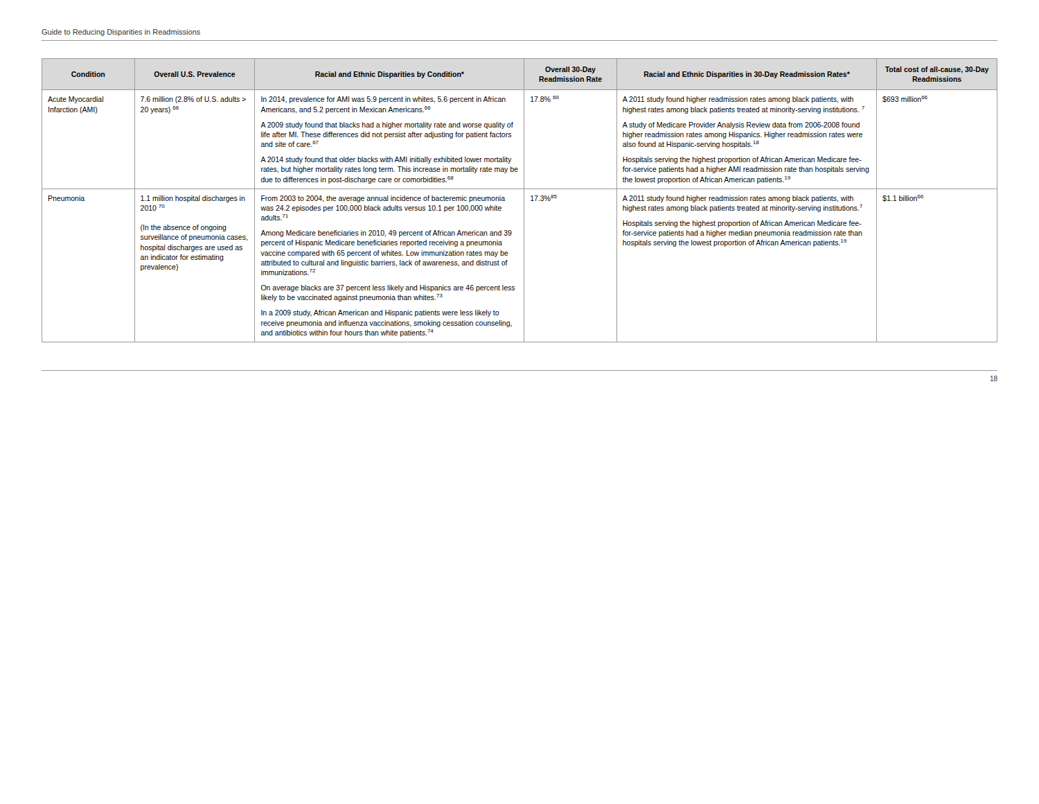Guide to Reducing Disparities in Readmissions
| Condition | Overall U.S. Prevalence | Racial and Ethnic Disparities by Condition* | Overall 30-Day Readmission Rate | Racial and Ethnic Disparities in 30-Day Readmission Rates* | Total cost of all-cause, 30-Day Readmissions |
| --- | --- | --- | --- | --- | --- |
| Acute Myocardial Infarction (AMI) | 7.6 million (2.8% of U.S. adults > 20 years) 66 | In 2014, prevalence for AMI was 5.9 percent in whites, 5.6 percent in African Americans, and 5.2 percent in Mexican Americans. 66 A 2009 study found that blacks had a higher mortality rate and worse quality of life after MI. These differences did not persist after adjusting for patient factors and site of care. 67 A 2014 study found that older blacks with AMI initially exhibited lower mortality rates, but higher mortality rates long term. This increase in mortality rate may be due to differences in post-discharge care or comorbidities. 68 | 17.8% 69 | A 2011 study found higher readmission rates among black patients, with highest rates among black patients treated at minority-serving institutions. 7 A study of Medicare Provider Analysis Review data from 2006-2008 found higher readmission rates among Hispanics. Higher readmission rates were also found at Hispanic-serving hospitals. 18 Hospitals serving the highest proportion of African American Medicare fee-for-service patients had a higher AMI readmission rate than hospitals serving the lowest proportion of African American patients. 19 | $693 million 66 |
| Pneumonia | 1.1 million hospital discharges in 2010 70 (In the absence of ongoing surveillance of pneumonia cases, hospital discharges are used as an indicator for estimating prevalence) | From 2003 to 2004, the average annual incidence of bacteremic pneumonia was 24.2 episodes per 100,000 black adults versus 10.1 per 100,000 white adults. 71 Among Medicare beneficiaries in 2010, 49 percent of African American and 39 percent of Hispanic Medicare beneficiaries reported receiving a pneumonia vaccine compared with 65 percent of whites. Low immunization rates may be attributed to cultural and linguistic barriers, lack of awareness, and distrust of immunizations. 72 On average blacks are 37 percent less likely and Hispanics are 46 percent less likely to be vaccinated against pneumonia than whites. 73 In a 2009 study, African American and Hispanic patients were less likely to receive pneumonia and influenza vaccinations, smoking cessation counseling, and antibiotics within four hours than white patients. 74 | 17.3% 85 | A 2011 study found higher readmission rates among black patients, with highest rates among black patients treated at minority-serving institutions. 7 Hospitals serving the highest proportion of African American Medicare fee-for-service patients had a higher median pneumonia readmission rate than hospitals serving the lowest proportion of African American patients. 19 | $1.1 billion 66 |
18